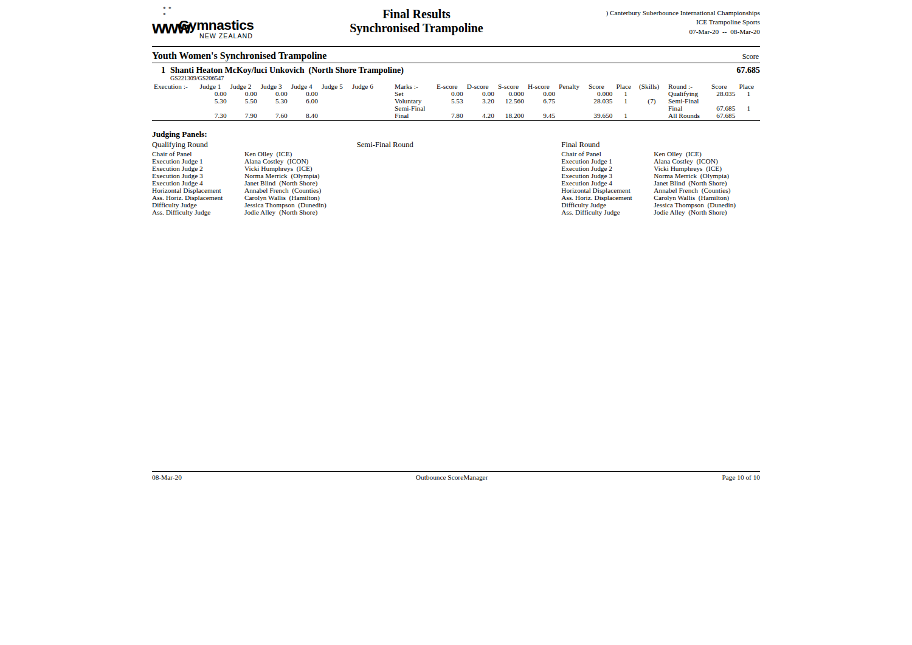* *
*
www
Gymnastics
NEW ZEALAND
Final Results
Synchronised Trampoline
) Canterbury Suberbounce International Championships
ICE Trampoline Sports
07-Mar-20 -- 08-Mar-20
Youth Women's Synchronised Trampoline
Score
1
Shanti Heaton McKoy/luci Unkovich (North Shore Trampoline)
67.685
GS221309/GS206547
| Execution :- | Judge 1 | Judge 2 | Judge 3 | Judge 4 | Judge 5 | Judge 6 | | Marks :- | E-score | D-score | S-score | H-score | Penalty | Score | Place | (Skills) | Round :- | Score | Place |
| --- | --- | --- | --- | --- | --- | --- | --- | --- | --- | --- | --- | --- | --- | --- | --- | --- | --- | --- | --- |
| | 0.00 | 0.00 | 0.00 | 0.00 | | | | Set | 0.00 | 0.00 | 0.000 | 0.00 | | 0.000 | 1 | | Qualifying | 28.035 | 1 |
| | 5.30 | 5.50 | 5.30 | 6.00 | | | | Voluntary | 5.53 | 3.20 | 12.560 | 6.75 | | 28.035 | 1 | (7) | Semi-Final | | |
| | | | | | | | | Semi-Final | | | | | | | | | Final | 67.685 | 1 |
| | 7.30 | 7.90 | 7.60 | 8.40 | | | | Final | 7.80 | 4.20 | 18.200 | 9.45 | | 39.650 | 1 | | All Rounds | 67.685 | |
Judging Panels:
Qualifying Round
| Chair of Panel | Ken Olley (ICE) |
| Execution Judge 1 | Alana Costley (ICON) |
| Execution Judge 2 | Vicki Humphreys (ICE) |
| Execution Judge 3 | Norma Merrick (Olympia) |
| Execution Judge 4 | Janet Blind (North Shore) |
| Horizontal Displacement | Annabel French (Counties) |
| Ass. Horiz. Displacement | Carolyn Wallis (Hamilton) |
| Difficulty Judge | Jessica Thompson (Dunedin) |
| Ass. Difficulty Judge | Jodie Alley (North Shore) |
Semi-Final Round
Final Round
| Chair of Panel | Ken Olley (ICE) |
| Execution Judge 1 | Alana Costley (ICON) |
| Execution Judge 2 | Vicki Humphreys (ICE) |
| Execution Judge 3 | Norma Merrick (Olympia) |
| Execution Judge 4 | Janet Blind (North Shore) |
| Horizontal Displacement | Annabel French (Counties) |
| Ass. Horiz. Displacement | Carolyn Wallis (Hamilton) |
| Difficulty Judge | Jessica Thompson (Dunedin) |
| Ass. Difficulty Judge | Jodie Alley (North Shore) |
08-Mar-20
Outbounce ScoreManager
Page 10 of 10